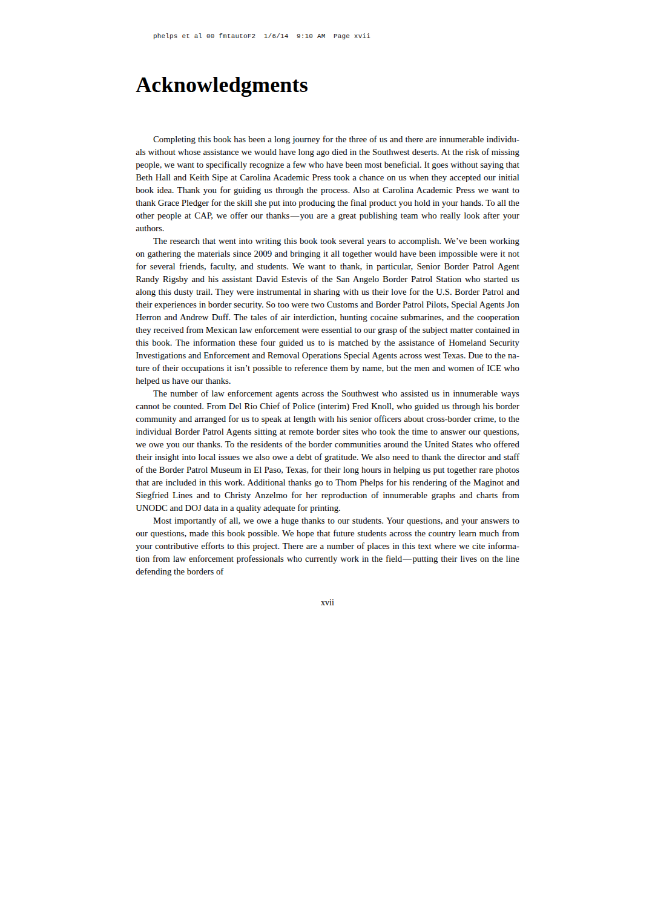phelps et al 00 fmtautoF2 1/6/14 9:10 AM Page xvii
Acknowledgments
Completing this book has been a long journey for the three of us and there are innumerable individuals without whose assistance we would have long ago died in the Southwest deserts. At the risk of missing people, we want to specifically recognize a few who have been most beneficial. It goes without saying that Beth Hall and Keith Sipe at Carolina Academic Press took a chance on us when they accepted our initial book idea. Thank you for guiding us through the process. Also at Carolina Academic Press we want to thank Grace Pledger for the skill she put into producing the final product you hold in your hands. To all the other people at CAP, we offer our thanks — you are a great publishing team who really look after your authors.
The research that went into writing this book took several years to accomplish. We’ve been working on gathering the materials since 2009 and bringing it all together would have been impossible were it not for several friends, faculty, and students. We want to thank, in particular, Senior Border Patrol Agent Randy Rigsby and his assistant David Estevis of the San Angelo Border Patrol Station who started us along this dusty trail. They were instrumental in sharing with us their love for the U.S. Border Patrol and their experiences in border security. So too were two Customs and Border Patrol Pilots, Special Agents Jon Herron and Andrew Duff. The tales of air interdiction, hunting cocaine submarines, and the cooperation they received from Mexican law enforcement were essential to our grasp of the subject matter contained in this book. The information these four guided us to is matched by the assistance of Homeland Security Investigations and Enforcement and Removal Operations Special Agents across west Texas. Due to the nature of their occupations it isn’t possible to reference them by name, but the men and women of ICE who helped us have our thanks.
The number of law enforcement agents across the Southwest who assisted us in innumerable ways cannot be counted. From Del Rio Chief of Police (interim) Fred Knoll, who guided us through his border community and arranged for us to speak at length with his senior officers about cross-border crime, to the individual Border Patrol Agents sitting at remote border sites who took the time to answer our questions, we owe you our thanks. To the residents of the border communities around the United States who offered their insight into local issues we also owe a debt of gratitude. We also need to thank the director and staff of the Border Patrol Museum in El Paso, Texas, for their long hours in helping us put together rare photos that are included in this work. Additional thanks go to Thom Phelps for his rendering of the Maginot and Siegfried Lines and to Christy Anzelmo for her reproduction of innumerable graphs and charts from UNODC and DOJ data in a quality adequate for printing.
Most importantly of all, we owe a huge thanks to our students. Your questions, and your answers to our questions, made this book possible. We hope that future students across the country learn much from your contributive efforts to this project. There are a number of places in this text where we cite information from law enforcement professionals who currently work in the field — putting their lives on the line defending the borders of
xvii